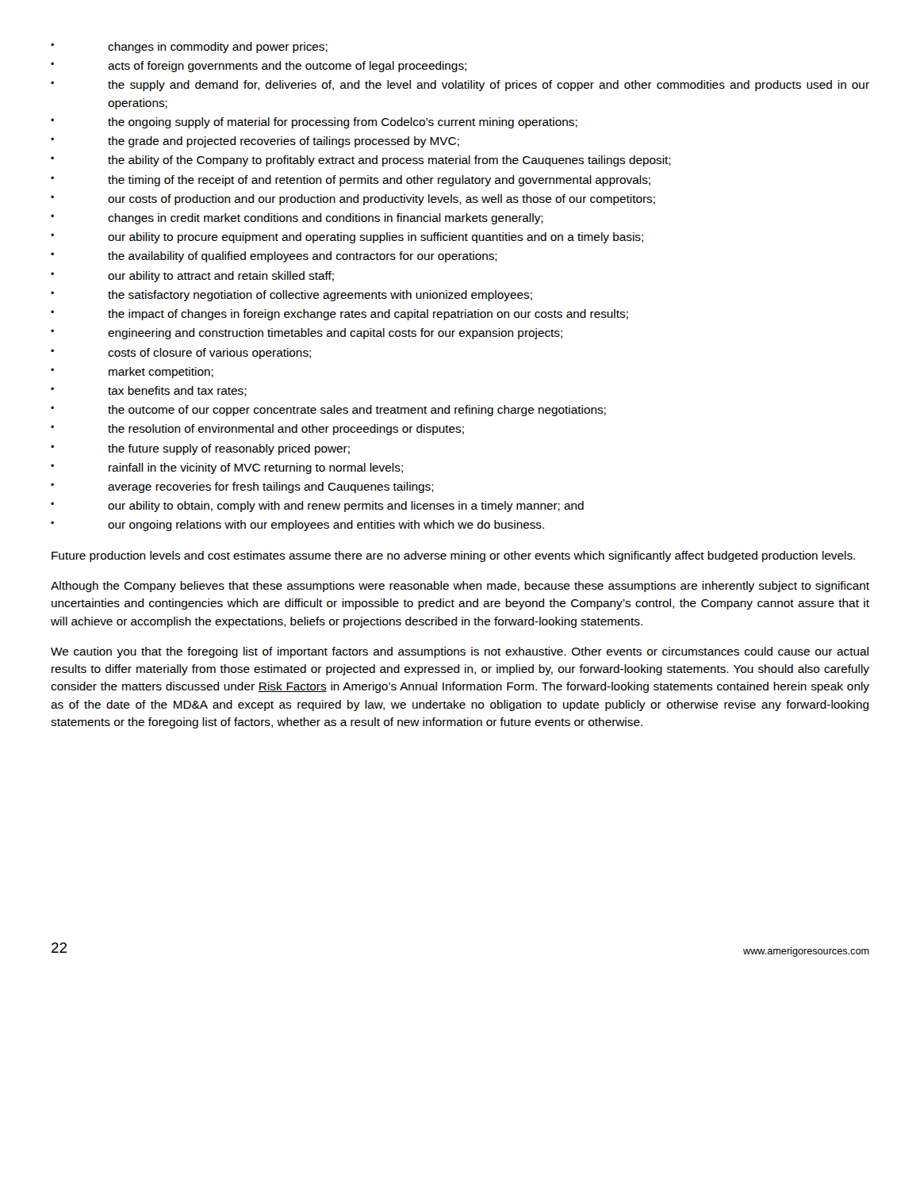changes in commodity and power prices;
acts of foreign governments and the outcome of legal proceedings;
the supply and demand for, deliveries of, and the level and volatility of prices of copper and other commodities and products used in our operations;
the ongoing supply of material for processing from Codelco’s current mining operations;
the grade and projected recoveries of tailings processed by MVC;
the ability of the Company to profitably extract and process material from the Cauquenes tailings deposit;
the timing of the receipt of and retention of permits and other regulatory and governmental approvals;
our costs of production and our production and productivity levels, as well as those of our competitors;
changes in credit market conditions and conditions in financial markets generally;
our ability to procure equipment and operating supplies in sufficient quantities and on a timely basis;
the availability of qualified employees and contractors for our operations;
our ability to attract and retain skilled staff;
the satisfactory negotiation of collective agreements with unionized employees;
the impact of changes in foreign exchange rates and capital repatriation on our costs and results;
engineering and construction timetables and capital costs for our expansion projects;
costs of closure of various operations;
market competition;
tax benefits and tax rates;
the outcome of our copper concentrate sales and treatment and refining charge negotiations;
the resolution of environmental and other proceedings or disputes;
the future supply of reasonably priced power;
rainfall in the vicinity of MVC returning to normal levels;
average recoveries for fresh tailings and Cauquenes tailings;
our ability to obtain, comply with and renew permits and licenses in a timely manner; and
our ongoing relations with our employees and entities with which we do business.
Future production levels and cost estimates assume there are no adverse mining or other events which significantly affect budgeted production levels.
Although the Company believes that these assumptions were reasonable when made, because these assumptions are inherently subject to significant uncertainties and contingencies which are difficult or impossible to predict and are beyond the Company’s control, the Company cannot assure that it will achieve or accomplish the expectations, beliefs or projections described in the forward-looking statements.
We caution you that the foregoing list of important factors and assumptions is not exhaustive. Other events or circumstances could cause our actual results to differ materially from those estimated or projected and expressed in, or implied by, our forward-looking statements. You should also carefully consider the matters discussed under Risk Factors in Amerigo’s Annual Information Form. The forward-looking statements contained herein speak only as of the date of the MD&A and except as required by law, we undertake no obligation to update publicly or otherwise revise any forward-looking statements or the foregoing list of factors, whether as a result of new information or future events or otherwise.
22 www.amerigoresources.com